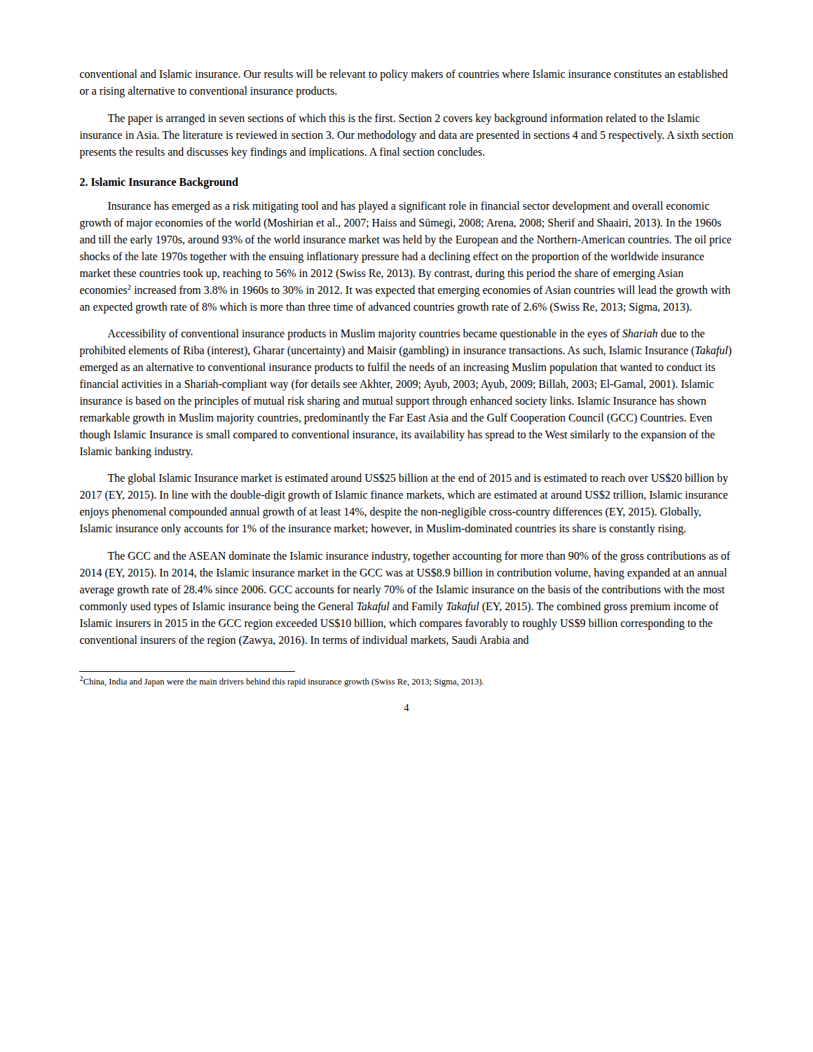conventional and Islamic insurance. Our results will be relevant to policy makers of countries where Islamic insurance constitutes an established or a rising alternative to conventional insurance products.
The paper is arranged in seven sections of which this is the first. Section 2 covers key background information related to the Islamic insurance in Asia. The literature is reviewed in section 3. Our methodology and data are presented in sections 4 and 5 respectively. A sixth section presents the results and discusses key findings and implications. A final section concludes.
2. Islamic Insurance Background
Insurance has emerged as a risk mitigating tool and has played a significant role in financial sector development and overall economic growth of major economies of the world (Moshirian et al., 2007; Haiss and Sümegi, 2008; Arena, 2008; Sherif and Shaairi, 2013). In the 1960s and till the early 1970s, around 93% of the world insurance market was held by the European and the Northern-American countries. The oil price shocks of the late 1970s together with the ensuing inflationary pressure had a declining effect on the proportion of the worldwide insurance market these countries took up, reaching to 56% in 2012 (Swiss Re, 2013). By contrast, during this period the share of emerging Asian economies2 increased from 3.8% in 1960s to 30% in 2012. It was expected that emerging economies of Asian countries will lead the growth with an expected growth rate of 8% which is more than three time of advanced countries growth rate of 2.6% (Swiss Re, 2013; Sigma, 2013).
Accessibility of conventional insurance products in Muslim majority countries became questionable in the eyes of Shariah due to the prohibited elements of Riba (interest), Gharar (uncertainty) and Maisir (gambling) in insurance transactions. As such, Islamic Insurance (Takaful) emerged as an alternative to conventional insurance products to fulfil the needs of an increasing Muslim population that wanted to conduct its financial activities in a Shariah-compliant way (for details see Akhter, 2009; Ayub, 2003; Ayub, 2009; Billah, 2003; El-Gamal, 2001). Islamic insurance is based on the principles of mutual risk sharing and mutual support through enhanced society links. Islamic Insurance has shown remarkable growth in Muslim majority countries, predominantly the Far East Asia and the Gulf Cooperation Council (GCC) Countries. Even though Islamic Insurance is small compared to conventional insurance, its availability has spread to the West similarly to the expansion of the Islamic banking industry.
The global Islamic Insurance market is estimated around US$25 billion at the end of 2015 and is estimated to reach over US$20 billion by 2017 (EY, 2015). In line with the double-digit growth of Islamic finance markets, which are estimated at around US$2 trillion, Islamic insurance enjoys phenomenal compounded annual growth of at least 14%, despite the non-negligible cross-country differences (EY, 2015). Globally, Islamic insurance only accounts for 1% of the insurance market; however, in Muslim-dominated countries its share is constantly rising.
The GCC and the ASEAN dominate the Islamic insurance industry, together accounting for more than 90% of the gross contributions as of 2014 (EY, 2015). In 2014, the Islamic insurance market in the GCC was at US$8.9 billion in contribution volume, having expanded at an annual average growth rate of 28.4% since 2006. GCC accounts for nearly 70% of the Islamic insurance on the basis of the contributions with the most commonly used types of Islamic insurance being the General Takaful and Family Takaful (EY, 2015). The combined gross premium income of Islamic insurers in 2015 in the GCC region exceeded US$10 billion, which compares favorably to roughly US$9 billion corresponding to the conventional insurers of the region (Zawya, 2016). In terms of individual markets, Saudi Arabia and
2China, India and Japan were the main drivers behind this rapid insurance growth (Swiss Re, 2013; Sigma, 2013).
4